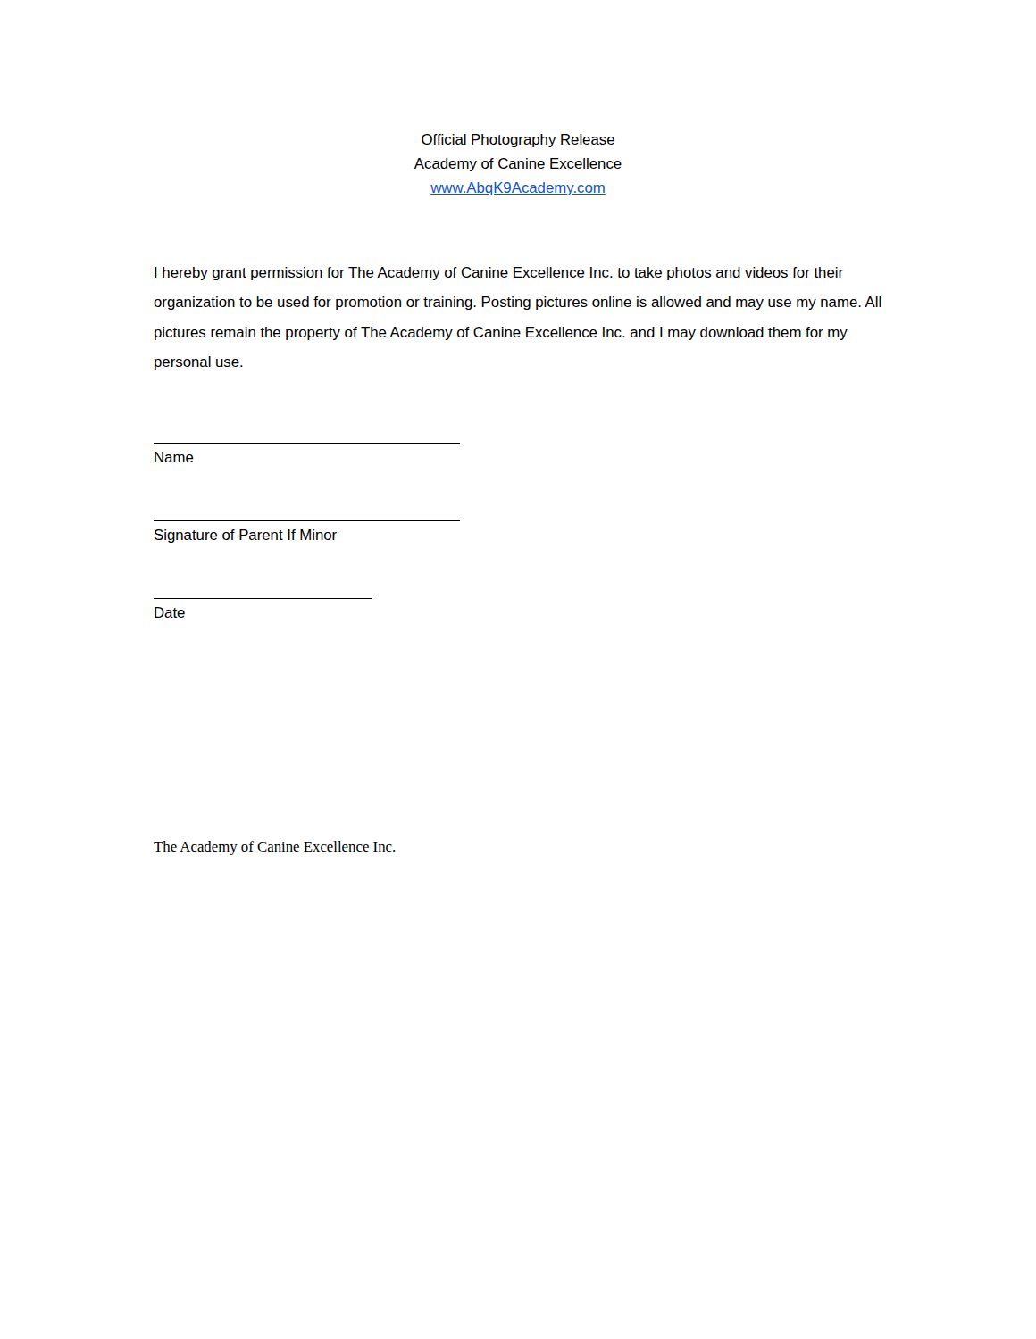Official Photography Release
Academy of Canine Excellence
www.AbqK9Academy.com
I hereby grant permission for The Academy of Canine Excellence Inc. to take photos and videos for their organization to be used for promotion or training. Posting pictures online is allowed and may use my name. All pictures remain the property of The Academy of Canine Excellence Inc. and I may download them for my personal use.
Name
Signature of Parent If Minor
Date
The Academy of Canine Excellence Inc.